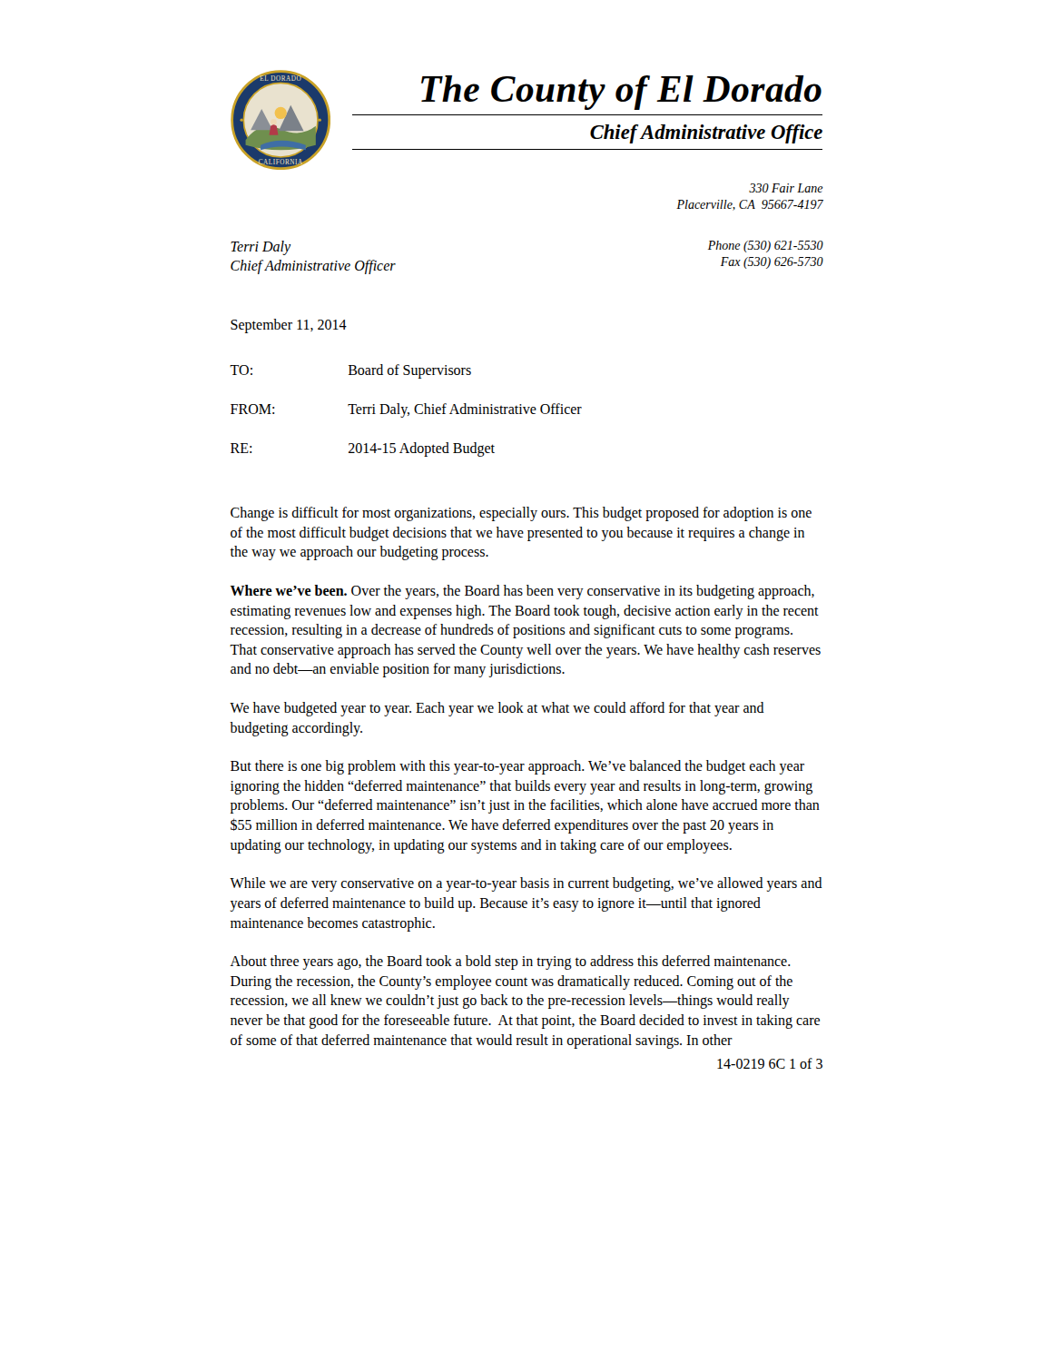EL DORADO CALIFORNIA
The County of El Dorado
Chief Administrative Office
330 Fair Lane
Placerville, CA 95667-4197
Terri Daly
Chief Administrative Officer
Phone (530) 621-5530
Fax (530) 626-5730
September 11, 2014
| TO: | Board of Supervisors |
| FROM: | Terri Daly, Chief Administrative Officer |
| RE: | 2014-15 Adopted Budget |
Change is difficult for most organizations, especially ours. This budget proposed for adoption is one of the most difficult budget decisions that we have presented to you because it requires a change in the way we approach our budgeting process.
Where we’ve been. Over the years, the Board has been very conservative in its budgeting approach, estimating revenues low and expenses high. The Board took tough, decisive action early in the recent recession, resulting in a decrease of hundreds of positions and significant cuts to some programs. That conservative approach has served the County well over the years. We have healthy cash reserves and no debt—an enviable position for many jurisdictions.
We have budgeted year to year. Each year we look at what we could afford for that year and budgeting accordingly.
But there is one big problem with this year-to-year approach. We’ve balanced the budget each year ignoring the hidden “deferred maintenance” that builds every year and results in long-term, growing problems. Our “deferred maintenance” isn’t just in the facilities, which alone have accrued more than $55 million in deferred maintenance. We have deferred expenditures over the past 20 years in updating our technology, in updating our systems and in taking care of our employees.
While we are very conservative on a year-to-year basis in current budgeting, we’ve allowed years and years of deferred maintenance to build up. Because it’s easy to ignore it—until that ignored maintenance becomes catastrophic.
About three years ago, the Board took a bold step in trying to address this deferred maintenance. During the recession, the County’s employee count was dramatically reduced. Coming out of the recession, we all knew we couldn’t just go back to the pre-recession levels—things would really never be that good for the foreseeable future. At that point, the Board decided to invest in taking care of some of that deferred maintenance that would result in operational savings. In other
14-0219 6C 1 of 3